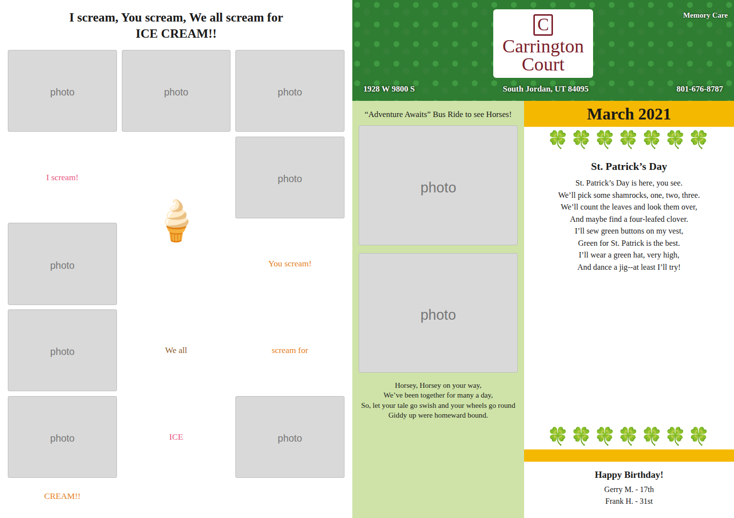I scream, You scream, We all scream for ICE CREAM!!
I scream!
🍦
You scream!
We all
scream for
ICE
CREAM!!
Memory Care
C
Carrington
Court
1928 W 9800 S South Jordan, UT 84095 801-676-8787
“Adventure Awaits” Bus Ride to see Horses!
Horsey, Horsey on your way,
We’ve been together for many a day,
So, let your tale go swish and your wheels go round
Giddy up were homeward bound.
March 2021
🍀🍀🍀🍀🍀🍀🍀
St. Patrick’s Day
St. Patrick’s Day is here, you see.
We’ll pick some shamrocks, one, two, three.
We’ll count the leaves and look them over,
And maybe find a four-leafed clover.
I’ll sew green buttons on my vest,
Green for St. Patrick is the best.
I’ll wear a green hat, very high,
And dance a jig--at least I’ll try!
🍀🍀🍀🍀🍀🍀🍀
Happy Birthday!
Gerry M. - 17th
Frank H. - 31st